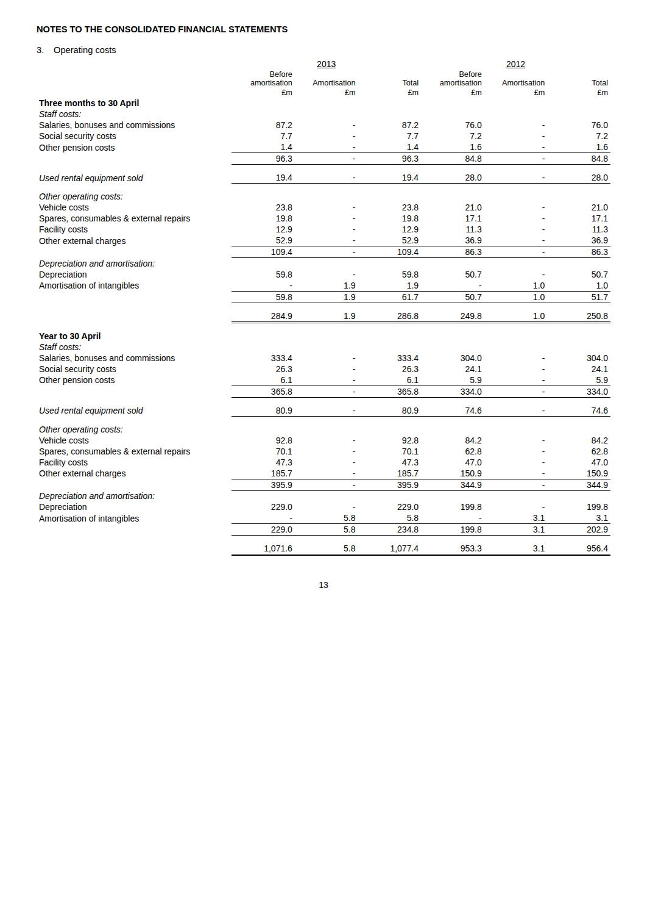NOTES TO THE CONSOLIDATED FINANCIAL STATEMENTS
3. Operating costs
| | 2013 | 2012 |
| | Before amortisation | Amortisation | Total | Before amortisation | Amortisation | Total |
| | £m | £m | £m | £m | £m | £m |
| Three months to 30 April | |
| Staff costs: | |
| Salaries, bonuses and commissions | 87.2 | - | 87.2 | 76.0 | - | 76.0 |
| Social security costs | 7.7 | - | 7.7 | 7.2 | - | 7.2 |
| Other pension costs | 1.4 | - | 1.4 | 1.6 | - | 1.6 |
| | 96.3 | - | 96.3 | 84.8 | - | 84.8 |
| Used rental equipment sold | 19.4 | - | 19.4 | 28.0 | - | 28.0 |
| Other operating costs: | |
| Vehicle costs | 23.8 | - | 23.8 | 21.0 | - | 21.0 |
| Spares, consumables & external repairs | 19.8 | - | 19.8 | 17.1 | - | 17.1 |
| Facility costs | 12.9 | - | 12.9 | 11.3 | - | 11.3 |
| Other external charges | 52.9 | - | 52.9 | 36.9 | - | 36.9 |
| | 109.4 | - | 109.4 | 86.3 | - | 86.3 |
| Depreciation and amortisation: | |
| Depreciation | 59.8 | - | 59.8 | 50.7 | - | 50.7 |
| Amortisation of intangibles | - | 1.9 | 1.9 | - | 1.0 | 1.0 |
| | 59.8 | 1.9 | 61.7 | 50.7 | 1.0 | 51.7 |
| | 284.9 | 1.9 | 286.8 | 249.8 | 1.0 | 250.8 |
| Year to 30 April | |
| Staff costs: | |
| Salaries, bonuses and commissions | 333.4 | - | 333.4 | 304.0 | - | 304.0 |
| Social security costs | 26.3 | - | 26.3 | 24.1 | - | 24.1 |
| Other pension costs | 6.1 | - | 6.1 | 5.9 | - | 5.9 |
| | 365.8 | - | 365.8 | 334.0 | - | 334.0 |
| Used rental equipment sold | 80.9 | - | 80.9 | 74.6 | - | 74.6 |
| Other operating costs: | |
| Vehicle costs | 92.8 | - | 92.8 | 84.2 | - | 84.2 |
| Spares, consumables & external repairs | 70.1 | - | 70.1 | 62.8 | - | 62.8 |
| Facility costs | 47.3 | - | 47.3 | 47.0 | - | 47.0 |
| Other external charges | 185.7 | - | 185.7 | 150.9 | - | 150.9 |
| | 395.9 | - | 395.9 | 344.9 | - | 344.9 |
| Depreciation and amortisation: | |
| Depreciation | 229.0 | - | 229.0 | 199.8 | - | 199.8 |
| Amortisation of intangibles | - | 5.8 | 5.8 | - | 3.1 | 3.1 |
| | 229.0 | 5.8 | 234.8 | 199.8 | 3.1 | 202.9 |
| | 1,071.6 | 5.8 | 1,077.4 | 953.3 | 3.1 | 956.4 |
13